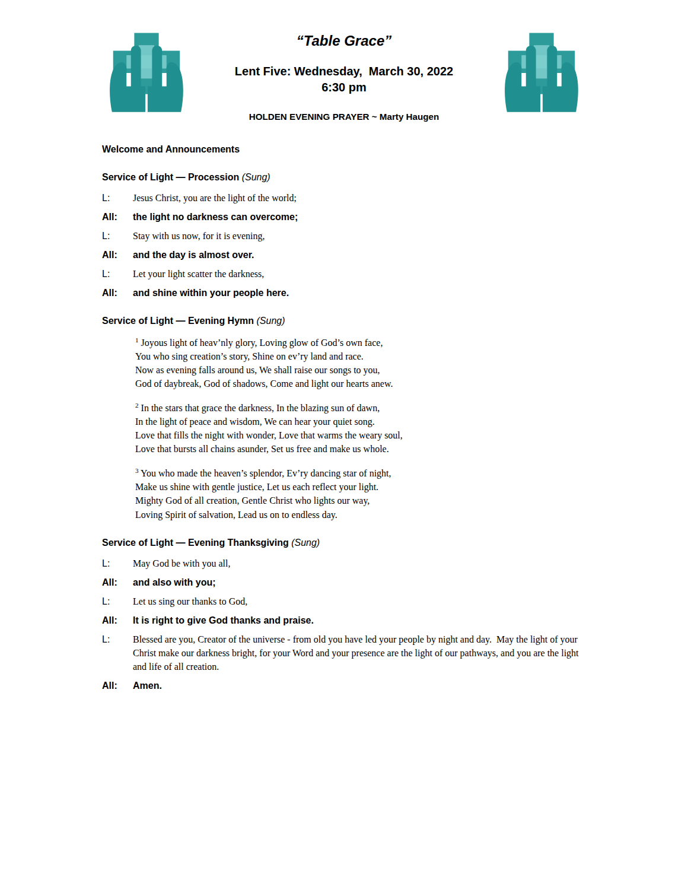“Table Grace”
Lent Five: Wednesday, March 30, 2022
6:30 pm
HOLDEN EVENING PRAYER ~ Marty Haugen
Welcome and Announcements
Service of Light — Procession (Sung)
L:
Jesus Christ, you are the light of the world;
All:
the light no darkness can overcome;
L:
Stay with us now, for it is evening,
All:
and the day is almost over.
L:
Let your light scatter the darkness,
All:
and shine within your people here.
Service of Light — Evening Hymn (Sung)
1 Joyous light of heav’nly glory, Loving glow of God’s own face,
You who sing creation’s story, Shine on ev’ry land and race.
Now as evening falls around us, We shall raise our songs to you,
God of daybreak, God of shadows, Come and light our hearts anew.
2 In the stars that grace the darkness, In the blazing sun of dawn,
In the light of peace and wisdom, We can hear your quiet song.
Love that fills the night with wonder, Love that warms the weary soul,
Love that bursts all chains asunder, Set us free and make us whole.
3 You who made the heaven’s splendor, Ev’ry dancing star of night,
Make us shine with gentle justice, Let us each reflect your light.
Mighty God of all creation, Gentle Christ who lights our way,
Loving Spirit of salvation, Lead us on to endless day.
Service of Light — Evening Thanksgiving (Sung)
L:
May God be with you all,
All:
and also with you;
L:
Let us sing our thanks to God,
All:
It is right to give God thanks and praise.
L:
Blessed are you, Creator of the universe - from old you have led your people by night and day. May the light of your Christ make our darkness bright, for your Word and your presence are the light of our pathways, and you are the light and life of all creation.
All:
Amen.